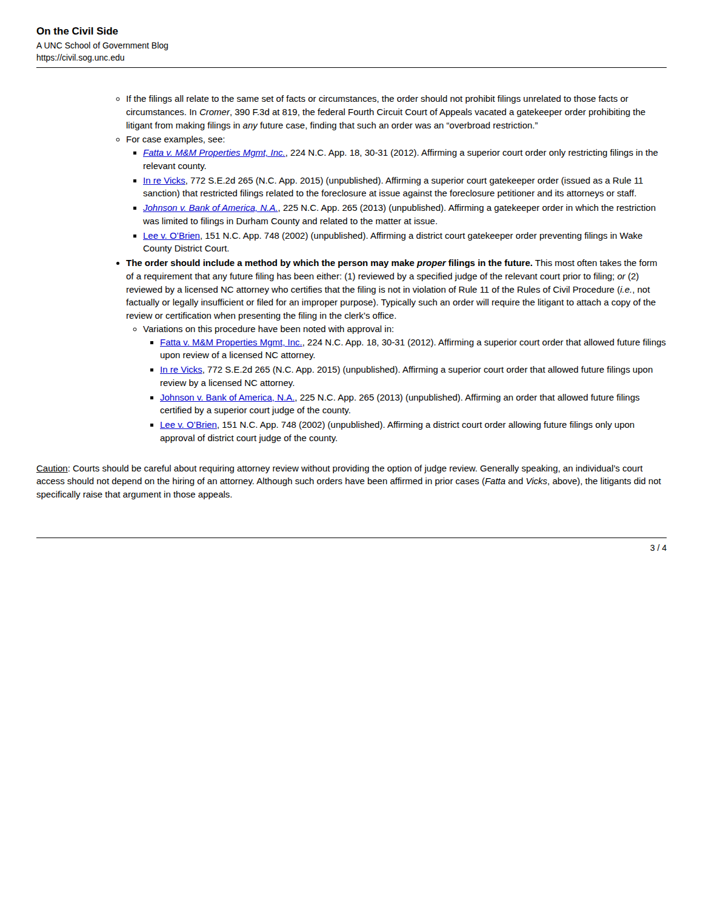On the Civil Side
A UNC School of Government Blog
https://civil.sog.unc.edu
If the filings all relate to the same set of facts or circumstances, the order should not prohibit filings unrelated to those facts or circumstances. In Cromer, 390 F.3d at 819, the federal Fourth Circuit Court of Appeals vacated a gatekeeper order prohibiting the litigant from making filings in any future case, finding that such an order was an “overbroad restriction.”
For case examples, see:
Fatta v. M&M Properties Mgmt, Inc., 224 N.C. App. 18, 30-31 (2012). Affirming a superior court order only restricting filings in the relevant county.
In re Vicks, 772 S.E.2d 265 (N.C. App. 2015) (unpublished). Affirming a superior court gatekeeper order (issued as a Rule 11 sanction) that restricted filings related to the foreclosure at issue against the foreclosure petitioner and its attorneys or staff.
Johnson v. Bank of America, N.A., 225 N.C. App. 265 (2013) (unpublished). Affirming a gatekeeper order in which the restriction was limited to filings in Durham County and related to the matter at issue.
Lee v. O’Brien, 151 N.C. App. 748 (2002) (unpublished). Affirming a district court gatekeeper order preventing filings in Wake County District Court.
The order should include a method by which the person may make proper filings in the future. This most often takes the form of a requirement that any future filing has been either: (1) reviewed by a specified judge of the relevant court prior to filing; or (2) reviewed by a licensed NC attorney who certifies that the filing is not in violation of Rule 11 of the Rules of Civil Procedure (i.e., not factually or legally insufficient or filed for an improper purpose). Typically such an order will require the litigant to attach a copy of the review or certification when presenting the filing in the clerk’s office.
Variations on this procedure have been noted with approval in:
Fatta v. M&M Properties Mgmt, Inc., 224 N.C. App. 18, 30-31 (2012). Affirming a superior court order that allowed future filings upon review of a licensed NC attorney.
In re Vicks, 772 S.E.2d 265 (N.C. App. 2015) (unpublished). Affirming a superior court order that allowed future filings upon review by a licensed NC attorney.
Johnson v. Bank of America, N.A., 225 N.C. App. 265 (2013) (unpublished). Affirming an order that allowed future filings certified by a superior court judge of the county.
Lee v. O’Brien, 151 N.C. App. 748 (2002) (unpublished). Affirming a district court order allowing future filings only upon approval of district court judge of the county.
Caution: Courts should be careful about requiring attorney review without providing the option of judge review. Generally speaking, an individual’s court access should not depend on the hiring of an attorney. Although such orders have been affirmed in prior cases (Fatta and Vicks, above), the litigants did not specifically raise that argument in those appeals.
3 / 4